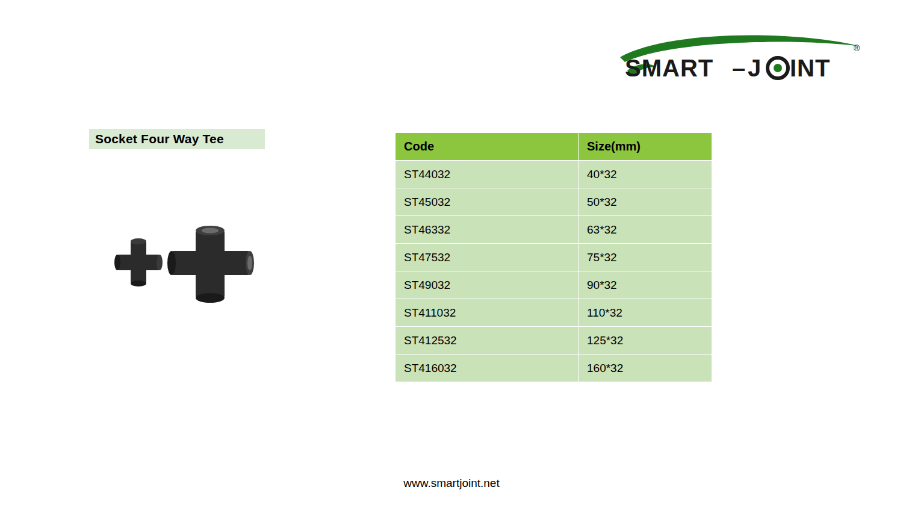SMART – J INT ®
Socket Four Way Tee
| Code | Size(mm) |
| --- | --- |
| ST44032 | 40*32 |
| ST45032 | 50*32 |
| ST46332 | 63*32 |
| ST47532 | 75*32 |
| ST49032 | 90*32 |
| ST411032 | 110*32 |
| ST412532 | 125*32 |
| ST416032 | 160*32 |
www.smartjoint.net